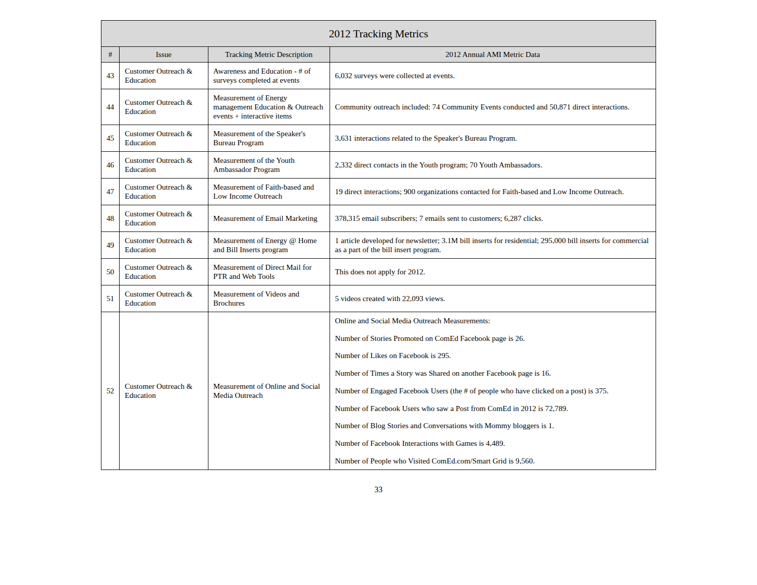2012 Tracking Metrics
| # | Issue | Tracking Metric Description | 2012 Annual AMI Metric Data |
| --- | --- | --- | --- |
| 43 | Customer Outreach & Education | Awareness and Education - # of surveys completed at events | 6,032 surveys were collected at events. |
| 44 | Customer Outreach & Education | Measurement of Energy management Education & Outreach events + interactive items | Community outreach included: 74 Community Events conducted and 50,871 direct interactions. |
| 45 | Customer Outreach & Education | Measurement of the Speaker's Bureau Program | 3,631 interactions related to the Speaker's Bureau Program. |
| 46 | Customer Outreach & Education | Measurement of the Youth Ambassador Program | 2,332 direct contacts in the Youth program; 70 Youth Ambassadors. |
| 47 | Customer Outreach & Education | Measurement of Faith-based and Low Income Outreach | 19 direct interactions; 900 organizations contacted for Faith-based and Low Income Outreach. |
| 48 | Customer Outreach & Education | Measurement of Email Marketing | 378,315 email subscribers; 7 emails sent to customers; 6,287 clicks. |
| 49 | Customer Outreach & Education | Measurement of Energy @ Home and Bill Inserts program | 1 article developed for newsletter; 3.1M bill inserts for residential; 295,000 bill inserts for commercial as a part of the bill insert program. |
| 50 | Customer Outreach & Education | Measurement of Direct Mail for PTR and Web Tools | This does not apply for 2012. |
| 51 | Customer Outreach & Education | Measurement of Videos and Brochures | 5 videos created with 22,093 views. |
| 52 | Customer Outreach & Education | Measurement of Online and Social Media Outreach | Online and Social Media Outreach Measurements: Number of Stories Promoted on ComEd Facebook page is 26. Number of Likes on Facebook is 295. Number of Times a Story was Shared on another Facebook page is 16. Number of Engaged Facebook Users (the # of people who have clicked on a post) is 375. Number of Facebook Users who saw a Post from ComEd in 2012 is 72,789. Number of Blog Stories and Conversations with Mommy bloggers is 1. Number of Facebook Interactions with Games is 4,489. Number of People who Visited ComEd.com/Smart Grid is 9,560. |
33